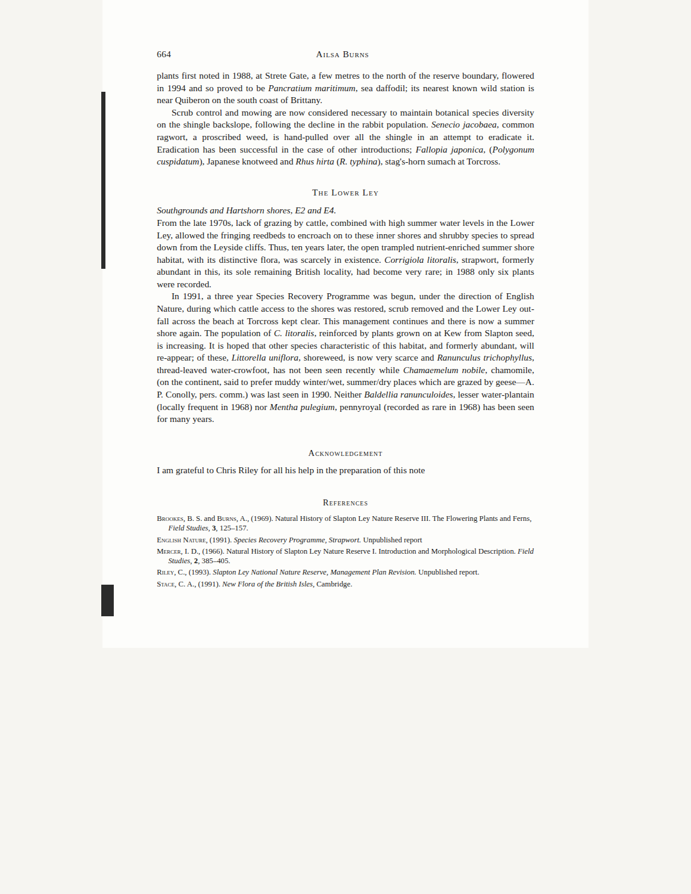664 Ailsa Burns
plants first noted in 1988, at Strete Gate, a few metres to the north of the reserve boundary, flowered in 1994 and so proved to be Pancratium maritimum, sea daffodil; its nearest known wild station is near Quiberon on the south coast of Brittany.
Scrub control and mowing are now considered necessary to maintain botanical species diversity on the shingle backslope, following the decline in the rabbit population. Senecio jacobaea, common ragwort, a proscribed weed, is hand-pulled over all the shingle in an attempt to eradicate it. Eradication has been successful in the case of other introductions; Fallopia japonica, (Polygonum cuspidatum), Japanese knotweed and Rhus hirta (R. typhina), stag's-horn sumach at Torcross.
The Lower Ley
Southgrounds and Hartshorn shores, E2 and E4.
From the late 1970s, lack of grazing by cattle, combined with high summer water levels in the Lower Ley, allowed the fringing reedbeds to encroach on to these inner shores and shrubby species to spread down from the Leyside cliffs. Thus, ten years later, the open trampled nutrient-enriched summer shore habitat, with its distinctive flora, was scarcely in existence. Corrigiola litoralis, strapwort, formerly abundant in this, its sole remaining British locality, had become very rare; in 1988 only six plants were recorded.
In 1991, a three year Species Recovery Programme was begun, under the direction of English Nature, during which cattle access to the shores was restored, scrub removed and the Lower Ley outfall across the beach at Torcross kept clear. This management continues and there is now a summer shore again. The population of C. litoralis, reinforced by plants grown on at Kew from Slapton seed, is increasing. It is hoped that other species characteristic of this habitat, and formerly abundant, will re-appear; of these, Littorella uniflora, shoreweed, is now very scarce and Ranunculus trichophyllus, thread-leaved water-crowfoot, has not been seen recently while Chamaemelum nobile, chamomile, (on the continent, said to prefer muddy winter/wet, summer/dry places which are grazed by geese—A. P. Conolly, pers. comm.) was last seen in 1990. Neither Baldellia ranunculoides, lesser water-plantain (locally frequent in 1968) nor Mentha pulegium, pennyroyal (recorded as rare in 1968) has been seen for many years.
Acknowledgement
I am grateful to Chris Riley for all his help in the preparation of this note
References
Brookes, B. S. and Burns, A., (1969). Natural History of Slapton Ley Nature Reserve III. The Flowering Plants and Ferns, Field Studies, 3, 125–157.
English Nature, (1991). Species Recovery Programme, Strapwort. Unpublished report
Mercer, I. D., (1966). Natural History of Slapton Ley Nature Reserve I. Introduction and Morphological Description. Field Studies, 2, 385–405.
Riley, C., (1993). Slapton Ley National Nature Reserve, Management Plan Revision. Unpublished report.
Stace, C. A., (1991). New Flora of the British Isles, Cambridge.